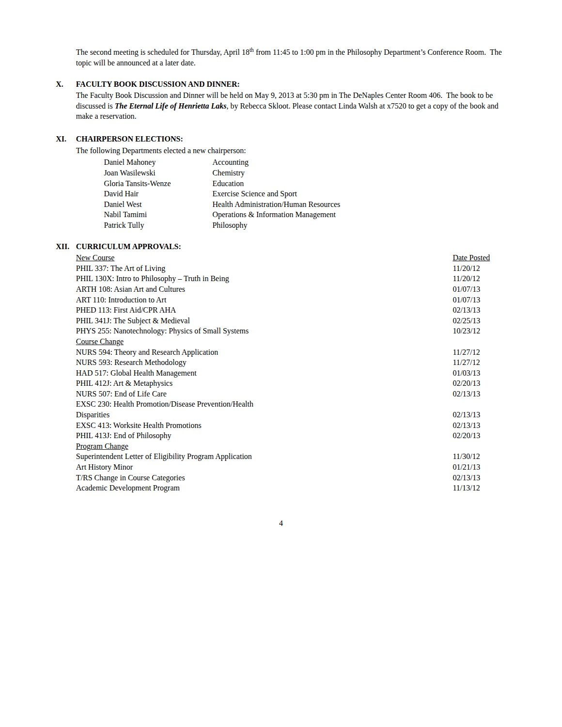The second meeting is scheduled for Thursday, April 18th from 11:45 to 1:00 pm in the Philosophy Department’s Conference Room. The topic will be announced at a later date.
X.
FACULTY BOOK DISCUSSION AND DINNER:
The Faculty Book Discussion and Dinner will be held on May 9, 2013 at 5:30 pm in The DeNaples Center Room 406. The book to be discussed is The Eternal Life of Henrietta Laks, by Rebecca Skloot. Please contact Linda Walsh at x7520 to get a copy of the book and make a reservation.
XI.
CHAIRPERSON ELECTIONS:
The following Departments elected a new chairperson:
| Daniel Mahoney | Accounting |
| Joan Wasilewski | Chemistry |
| Gloria Tansits-Wenze | Education |
| David Hair | Exercise Science and Sport |
| Daniel West | Health Administration/Human Resources |
| Nabil Tamimi | Operations & Information Management |
| Patrick Tully | Philosophy |
XII.
CURRICULUM APPROVALS:
| New Course | Date Posted |
| PHIL 337: The Art of Living | 11/20/12 |
| PHIL 130X: Intro to Philosophy – Truth in Being | 11/20/12 |
| ARTH 108: Asian Art and Cultures | 01/07/13 |
| ART 110: Introduction to Art | 01/07/13 |
| PHED 113: First Aid/CPR AHA | 02/13/13 |
| PHIL 341J: The Subject & Medieval | 02/25/13 |
| PHYS 255: Nanotechnology: Physics of Small Systems | 10/23/12 |
| Course Change |
| NURS 594: Theory and Research Application | 11/27/12 |
| NURS 593: Research Methodology | 11/27/12 |
| HAD 517: Global Health Management | 01/03/13 |
| PHIL 412J: Art & Metaphysics | 02/20/13 |
| NURS 507: End of Life Care | 02/13/13 |
| EXSC 230: Health Promotion/Disease Prevention/Health | |
| Disparities | 02/13/13 |
| EXSC 413: Worksite Health Promotions | 02/13/13 |
| PHIL 413J: End of Philosophy | 02/20/13 |
| Program Change |
| Superintendent Letter of Eligibility Program Application | 11/30/12 |
| Art History Minor | 01/21/13 |
| T/RS Change in Course Categories | 02/13/13 |
| Academic Development Program | 11/13/12 |
4